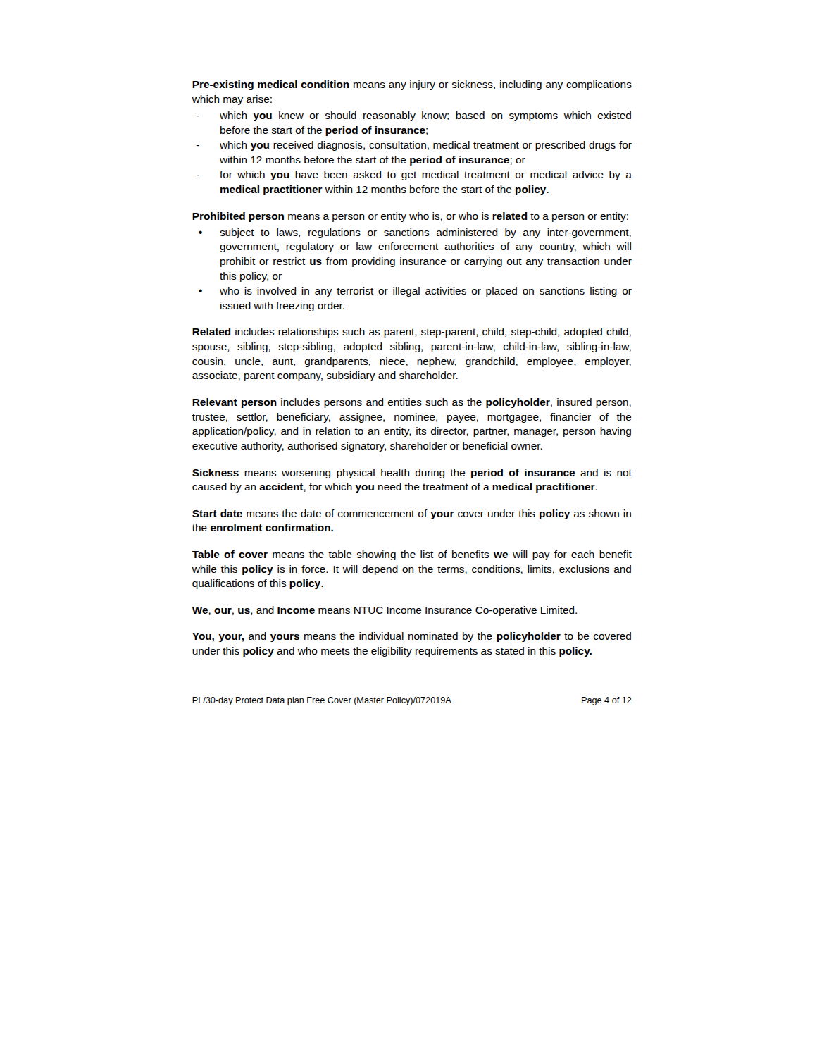Pre-existing medical condition means any injury or sickness, including any complications which may arise:
-which you knew or should reasonably know; based on symptoms which existed before the start of the period of insurance;
-which you received diagnosis, consultation, medical treatment or prescribed drugs for within 12 months before the start of the period of insurance; or
-for which you have been asked to get medical treatment or medical advice by a medical practitioner within 12 months before the start of the policy.
Prohibited person means a person or entity who is, or who is related to a person or entity:
•subject to laws, regulations or sanctions administered by any inter-government, government, regulatory or law enforcement authorities of any country, which will prohibit or restrict us from providing insurance or carrying out any transaction under this policy, or
•who is involved in any terrorist or illegal activities or placed on sanctions listing or issued with freezing order.
Related includes relationships such as parent, step-parent, child, step-child, adopted child, spouse, sibling, step-sibling, adopted sibling, parent-in-law, child-in-law, sibling-in-law, cousin, uncle, aunt, grandparents, niece, nephew, grandchild, employee, employer, associate, parent company, subsidiary and shareholder.
Relevant person includes persons and entities such as the policyholder, insured person, trustee, settlor, beneficiary, assignee, nominee, payee, mortgagee, financier of the application/policy, and in relation to an entity, its director, partner, manager, person having executive authority, authorised signatory, shareholder or beneficial owner.
Sickness means worsening physical health during the period of insurance and is not caused by an accident, for which you need the treatment of a medical practitioner.
Start date means the date of commencement of your cover under this policy as shown in the enrolment confirmation.
Table of cover means the table showing the list of benefits we will pay for each benefit while this policy is in force. It will depend on the terms, conditions, limits, exclusions and qualifications of this policy.
We, our, us, and Income means NTUC Income Insurance Co-operative Limited.
You, your, and yours means the individual nominated by the policyholder to be covered under this policy and who meets the eligibility requirements as stated in this policy.
PL/30-day Protect Data plan Free Cover (Master Policy)/072019A Page 4 of 12